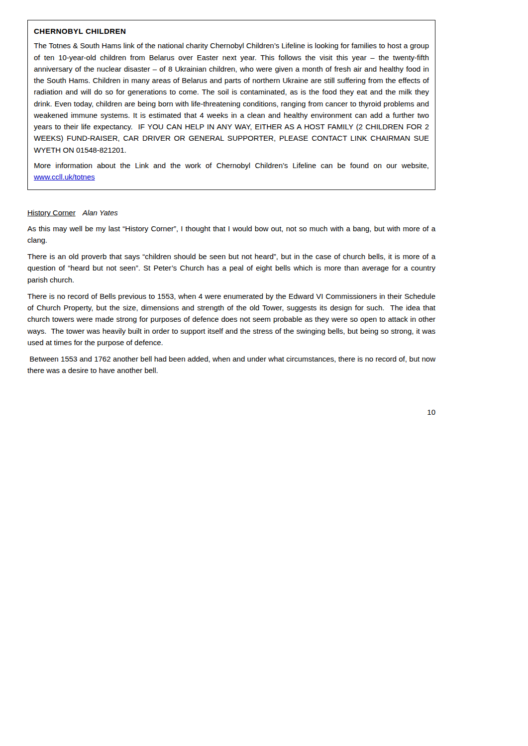CHERNOBYL CHILDREN
The Totnes & South Hams link of the national charity Chernobyl Children’s Lifeline is looking for families to host a group of ten 10-year-old children from Belarus over Easter next year. This follows the visit this year – the twenty-fifth anniversary of the nuclear disaster – of 8 Ukrainian children, who were given a month of fresh air and healthy food in the South Hams. Children in many areas of Belarus and parts of northern Ukraine are still suffering from the effects of radiation and will do so for generations to come. The soil is contaminated, as is the food they eat and the milk they drink. Even today, children are being born with life-threatening conditions, ranging from cancer to thyroid problems and weakened immune systems. It is estimated that 4 weeks in a clean and healthy environment can add a further two years to their life expectancy. IF YOU CAN HELP IN ANY WAY, EITHER AS A HOST FAMILY (2 CHILDREN FOR 2 WEEKS) FUND-RAISER, CAR DRIVER OR GENERAL SUPPORTER, PLEASE CONTACT LINK CHAIRMAN SUE WYETH ON 01548-821201.
More information about the Link and the work of Chernobyl Children’s Lifeline can be found on our website, www.ccll.uk/totnes
History Corner Alan Yates
As this may well be my last “History Corner”, I thought that I would bow out, not so much with a bang, but with more of a clang.
There is an old proverb that says “children should be seen but not heard”, but in the case of church bells, it is more of a question of “heard but not seen”. St Peter’s Church has a peal of eight bells which is more than average for a country parish church.
There is no record of Bells previous to 1553, when 4 were enumerated by the Edward VI Commissioners in their Schedule of Church Property, but the size, dimensions and strength of the old Tower, suggests its design for such. The idea that church towers were made strong for purposes of defence does not seem probable as they were so open to attack in other ways. The tower was heavily built in order to support itself and the stress of the swinging bells, but being so strong, it was used at times for the purpose of defence.
Between 1553 and 1762 another bell had been added, when and under what circumstances, there is no record of, but now there was a desire to have another bell.
10